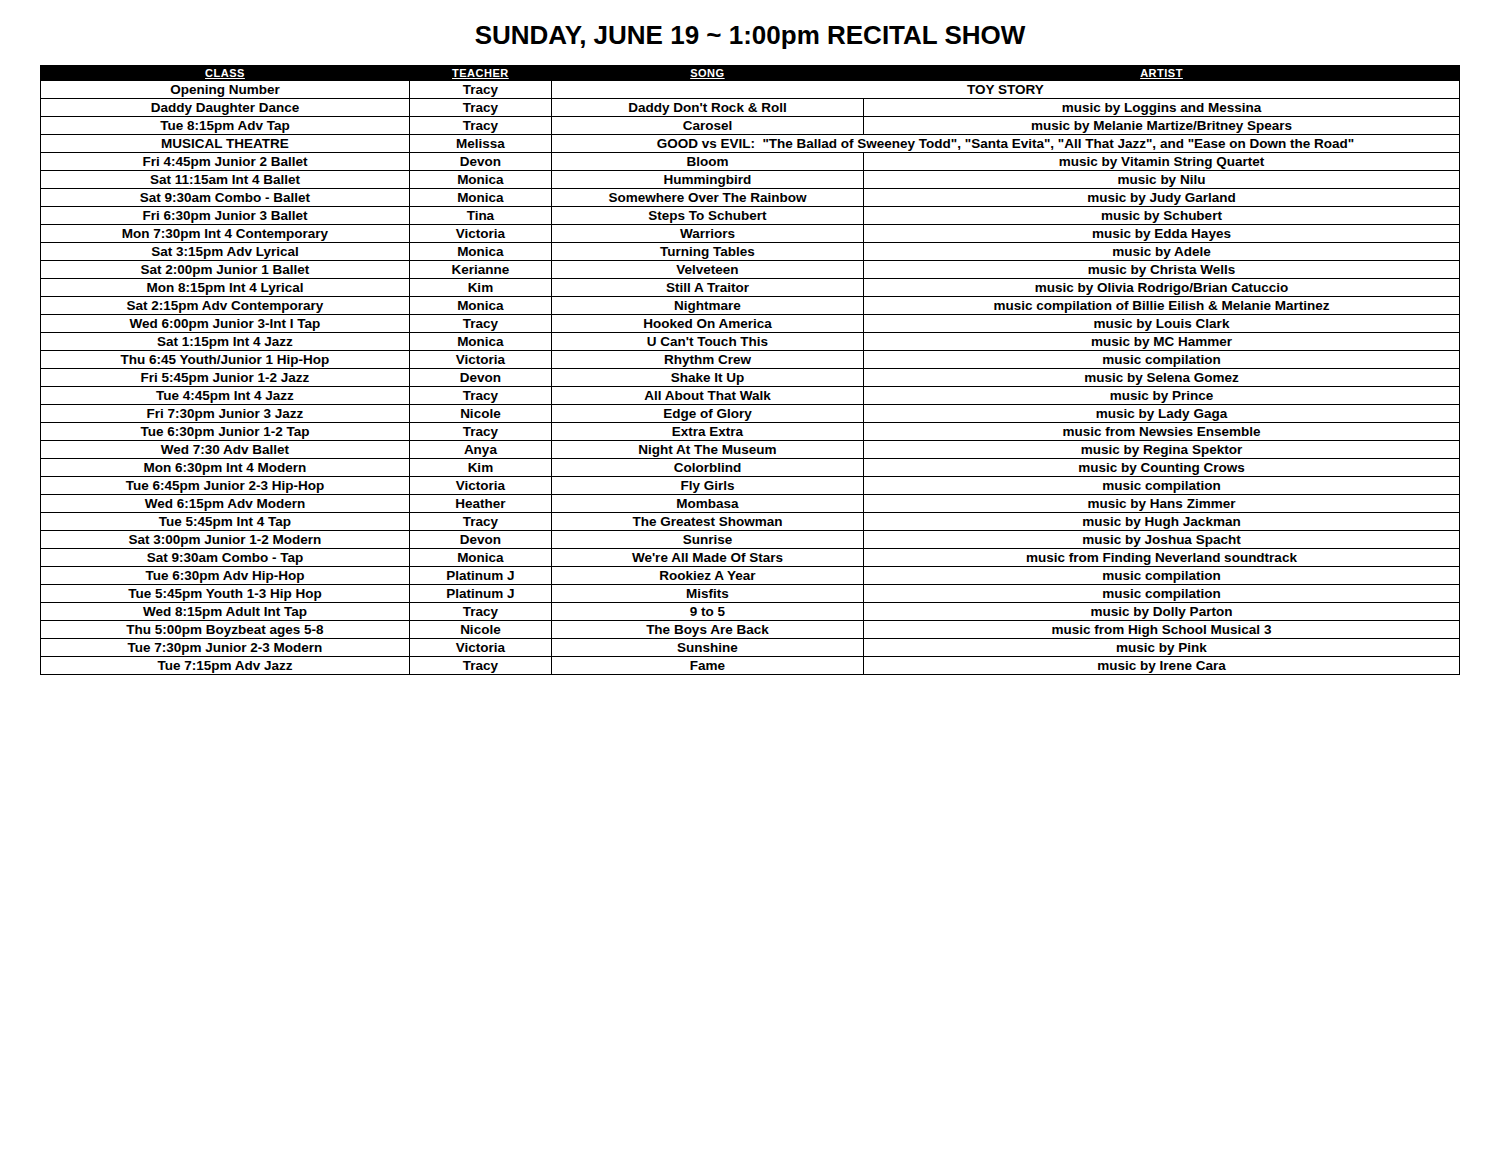SUNDAY, JUNE 19 ~ 1:00pm RECITAL SHOW
| CLASS | TEACHER | SONG | ARTIST |
| --- | --- | --- | --- |
| Opening Number | Tracy | TOY STORY |
| Daddy Daughter Dance | Tracy | Daddy Don't Rock & Roll | music by Loggins and Messina |
| Tue 8:15pm Adv Tap | Tracy | Carosel | music by Melanie Martize/Britney Spears |
| MUSICAL THEATRE | Melissa | GOOD vs EVIL: "The Ballad of Sweeney Todd", "Santa Evita", "All That Jazz", and "Ease on Down the Road" |
| Fri 4:45pm Junior 2 Ballet | Devon | Bloom | music by Vitamin String Quartet |
| Sat 11:15am Int 4 Ballet | Monica | Hummingbird | music by Nilu |
| Sat 9:30am Combo - Ballet | Monica | Somewhere Over The Rainbow | music by Judy Garland |
| Fri 6:30pm Junior 3 Ballet | Tina | Steps To Schubert | music by Schubert |
| Mon 7:30pm Int 4 Contemporary | Victoria | Warriors | music by Edda Hayes |
| Sat 3:15pm Adv Lyrical | Monica | Turning Tables | music by Adele |
| Sat 2:00pm Junior 1 Ballet | Kerianne | Velveteen | music by Christa Wells |
| Mon 8:15pm Int 4 Lyrical | Kim | Still A Traitor | music by Olivia Rodrigo/Brian Catuccio |
| Sat 2:15pm Adv Contemporary | Monica | Nightmare | music compilation of Billie Eilish & Melanie Martinez |
| Wed 6:00pm Junior 3-Int I Tap | Tracy | Hooked On America | music by Louis Clark |
| Sat 1:15pm Int 4 Jazz | Monica | U Can't Touch This | music by MC Hammer |
| Thu 6:45 Youth/Junior 1 Hip-Hop | Victoria | Rhythm Crew | music compilation |
| Fri 5:45pm Junior 1-2 Jazz | Devon | Shake It Up | music by Selena Gomez |
| Tue 4:45pm Int 4 Jazz | Tracy | All About That Walk | music by Prince |
| Fri 7:30pm Junior 3 Jazz | Nicole | Edge of Glory | music by Lady Gaga |
| Tue 6:30pm Junior 1-2 Tap | Tracy | Extra Extra | music from Newsies Ensemble |
| Wed 7:30 Adv Ballet | Anya | Night At The Museum | music by Regina Spektor |
| Mon 6:30pm Int 4 Modern | Kim | Colorblind | music by Counting Crows |
| Tue 6:45pm Junior 2-3 Hip-Hop | Victoria | Fly Girls | music compilation |
| Wed 6:15pm Adv Modern | Heather | Mombasa | music by Hans Zimmer |
| Tue 5:45pm Int 4 Tap | Tracy | The Greatest Showman | music by Hugh Jackman |
| Sat 3:00pm Junior 1-2 Modern | Devon | Sunrise | music by Joshua Spacht |
| Sat 9:30am Combo - Tap | Monica | We're All Made Of Stars | music from Finding Neverland soundtrack |
| Tue 6:30pm Adv Hip-Hop | Platinum J | Rookiez A Year | music compilation |
| Tue 5:45pm Youth 1-3 Hip Hop | Platinum J | Misfits | music compilation |
| Wed 8:15pm Adult Int Tap | Tracy | 9 to 5 | music by Dolly Parton |
| Thu 5:00pm Boyzbeat ages 5-8 | Nicole | The Boys Are Back | music from High School Musical 3 |
| Tue 7:30pm Junior 2-3 Modern | Victoria | Sunshine | music by Pink |
| Tue 7:15pm Adv Jazz | Tracy | Fame | music by Irene Cara |